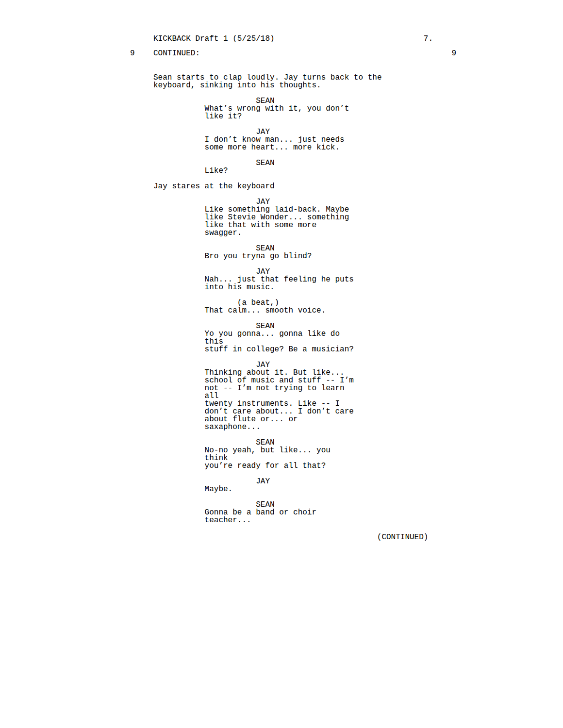KICKBACK Draft 1 (5/25/18) 7.
9 CONTINUED: 9
Sean starts to clap loudly. Jay turns back to the
keyboard, sinking into his thoughts.
SEAN
What’s wrong with it, you don’t
like it?
JAY
I don’t know man... just needs
some more heart... more kick.
SEAN
Like?
Jay stares at the keyboard
JAY
Like something laid-back. Maybe
like Stevie Wonder... something
like that with some more swagger.
SEAN
Bro you tryna go blind?
JAY
Nah... just that feeling he puts
into his music.
(a beat,)
That calm... smooth voice.
SEAN
Yo you gonna... gonna like do this
stuff in college? Be a musician?
JAY
Thinking about it. But like...
school of music and stuff -- I’m
not -- I’m not trying to learn all
twenty instruments. Like -- I
don’t care about... I don’t care
about flute or... or saxaphone...
SEAN
No-no yeah, but like... you think
you’re ready for all that?
JAY
Maybe.
SEAN
Gonna be a band or choir
teacher...
(CONTINUED)